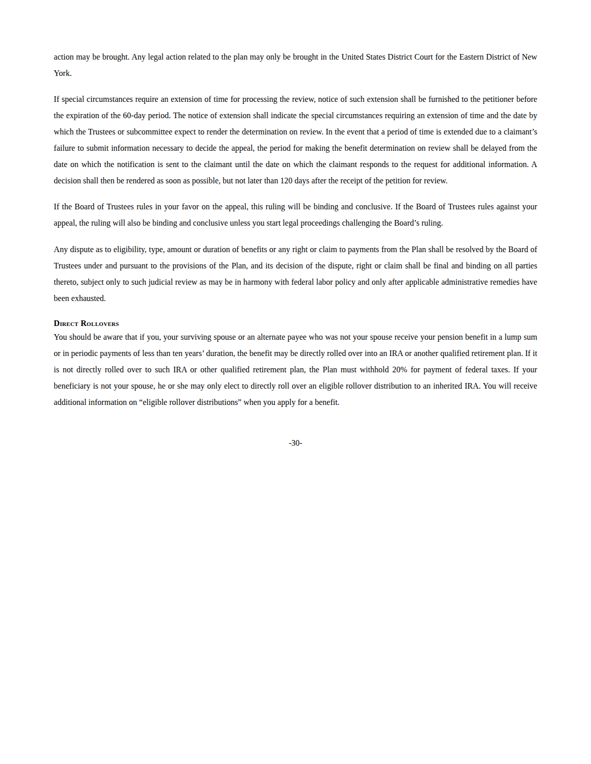action may be brought. Any legal action related to the plan may only be brought in the United States District Court for the Eastern District of New York.
If special circumstances require an extension of time for processing the review, notice of such extension shall be furnished to the petitioner before the expiration of the 60-day period. The notice of extension shall indicate the special circumstances requiring an extension of time and the date by which the Trustees or subcommittee expect to render the determination on review. In the event that a period of time is extended due to a claimant’s failure to submit information necessary to decide the appeal, the period for making the benefit determination on review shall be delayed from the date on which the notification is sent to the claimant until the date on which the claimant responds to the request for additional information. A decision shall then be rendered as soon as possible, but not later than 120 days after the receipt of the petition for review.
If the Board of Trustees rules in your favor on the appeal, this ruling will be binding and conclusive. If the Board of Trustees rules against your appeal, the ruling will also be binding and conclusive unless you start legal proceedings challenging the Board’s ruling.
Any dispute as to eligibility, type, amount or duration of benefits or any right or claim to payments from the Plan shall be resolved by the Board of Trustees under and pursuant to the provisions of the Plan, and its decision of the dispute, right or claim shall be final and binding on all parties thereto, subject only to such judicial review as may be in harmony with federal labor policy and only after applicable administrative remedies have been exhausted.
Direct Rollovers
You should be aware that if you, your surviving spouse or an alternate payee who was not your spouse receive your pension benefit in a lump sum or in periodic payments of less than ten years’ duration, the benefit may be directly rolled over into an IRA or another qualified retirement plan. If it is not directly rolled over to such IRA or other qualified retirement plan, the Plan must withhold 20% for payment of federal taxes. If your beneficiary is not your spouse, he or she may only elect to directly roll over an eligible rollover distribution to an inherited IRA. You will receive additional information on “eligible rollover distributions” when you apply for a benefit.
-30-